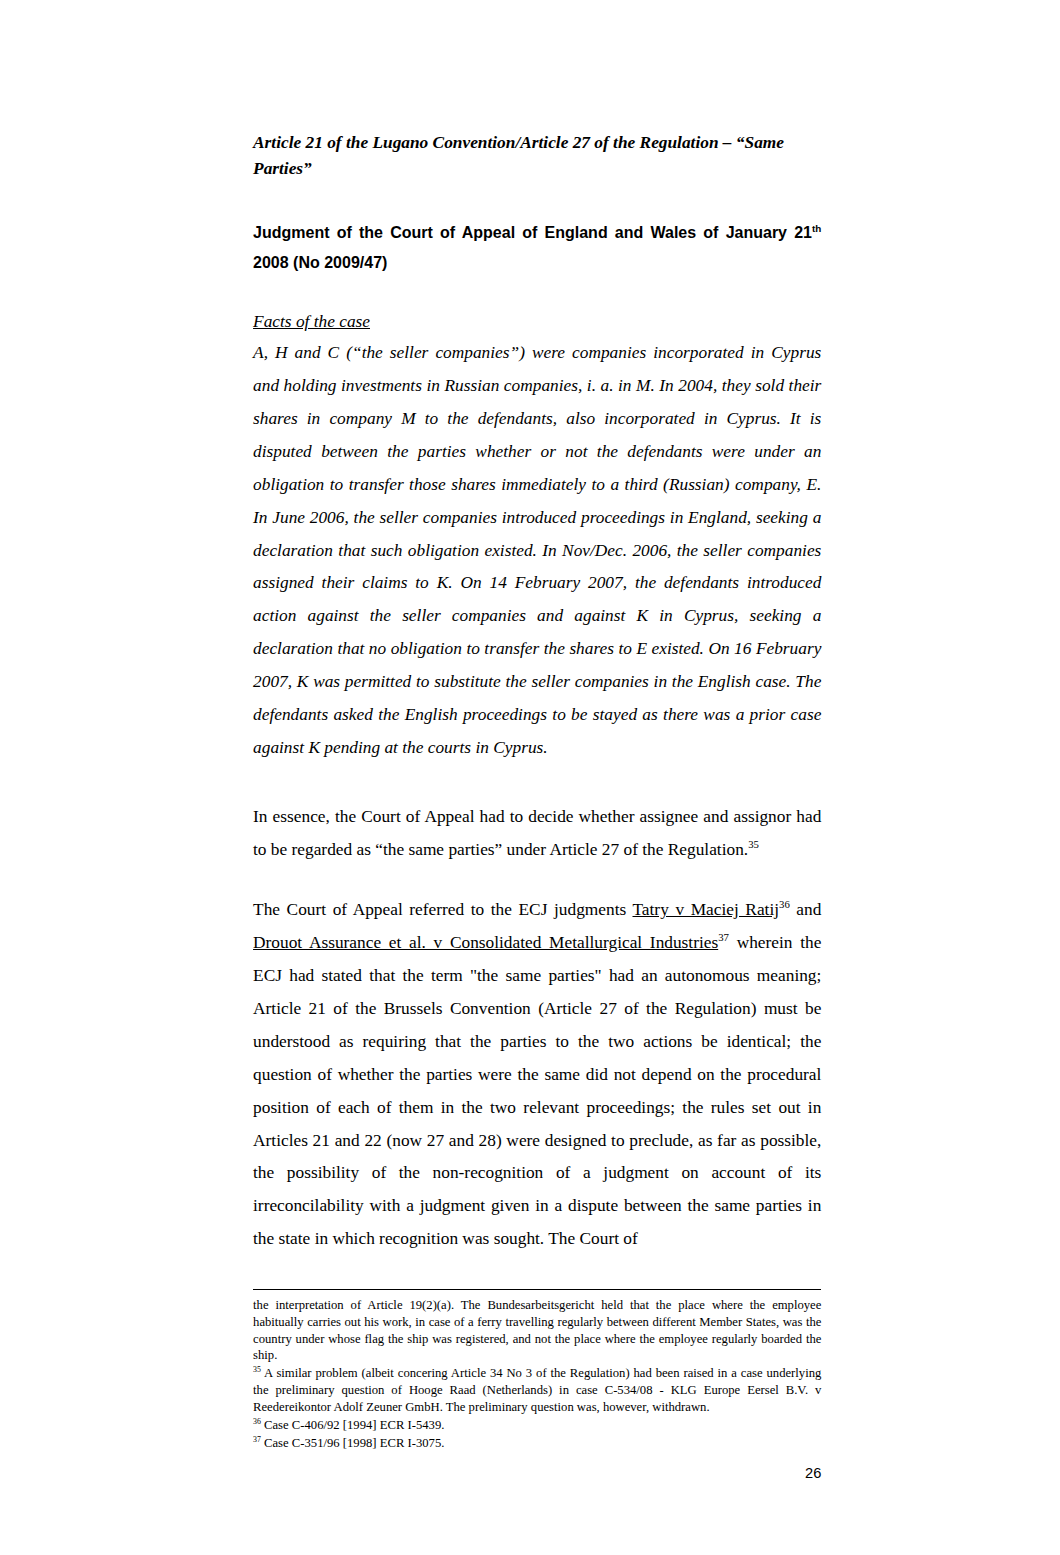Article 21 of the Lugano Convention/Article 27 of the Regulation – “Same Parties”
Judgment of the Court of Appeal of England and Wales of January 21th 2008 (No 2009/47)
Facts of the case
A, H and C (“the seller companies”) were companies incorporated in Cyprus and holding investments in Russian companies, i. a. in M. In 2004, they sold their shares in company M to the defendants, also incorporated in Cyprus. It is disputed between the parties whether or not the defendants were under an obligation to transfer those shares immediately to a third (Russian) company, E. In June 2006, the seller companies introduced proceedings in England, seeking a declaration that such obligation existed. In Nov/Dec. 2006, the seller companies assigned their claims to K. On 14 February 2007, the defendants introduced action against the seller companies and against K in Cyprus, seeking a declaration that no obligation to transfer the shares to E existed. On 16 February 2007, K was permitted to substitute the seller companies in the English case. The defendants asked the English proceedings to be stayed as there was a prior case against K pending at the courts in Cyprus.
In essence, the Court of Appeal had to decide whether assignee and assignor had to be regarded as “the same parties” under Article 27 of the Regulation.35
The Court of Appeal referred to the ECJ judgments Tatry v Maciej Ratij36 and Drouot Assurance et al. v Consolidated Metallurgical Industries37 wherein the ECJ had stated that the term "the same parties" had an autonomous meaning; Article 21 of the Brussels Convention (Article 27 of the Regulation) must be understood as requiring that the parties to the two actions be identical; the question of whether the parties were the same did not depend on the procedural position of each of them in the two relevant proceedings; the rules set out in Articles 21 and 22 (now 27 and 28) were designed to preclude, as far as possible, the possibility of the non-recognition of a judgment on account of its irreconcilability with a judgment given in a dispute between the same parties in the state in which recognition was sought. The Court of
the interpretation of Article 19(2)(a). The Bundesarbeitsgericht held that the place where the employee habitually carries out his work, in case of a ferry travelling regularly between different Member States, was the country under whose flag the ship was registered, and not the place where the employee regularly boarded the ship.
35 A similar problem (albeit concering Article 34 No 3 of the Regulation) had been raised in a case underlying the preliminary question of Hooge Raad (Netherlands) in case C-534/08 - KLG Europe Eersel B.V. v Reedereikontor Adolf Zeuner GmbH. The preliminary question was, however, withdrawn.
36 Case C-406/92 [1994] ECR I-5439.
37 Case C-351/96 [1998] ECR I-3075.
26